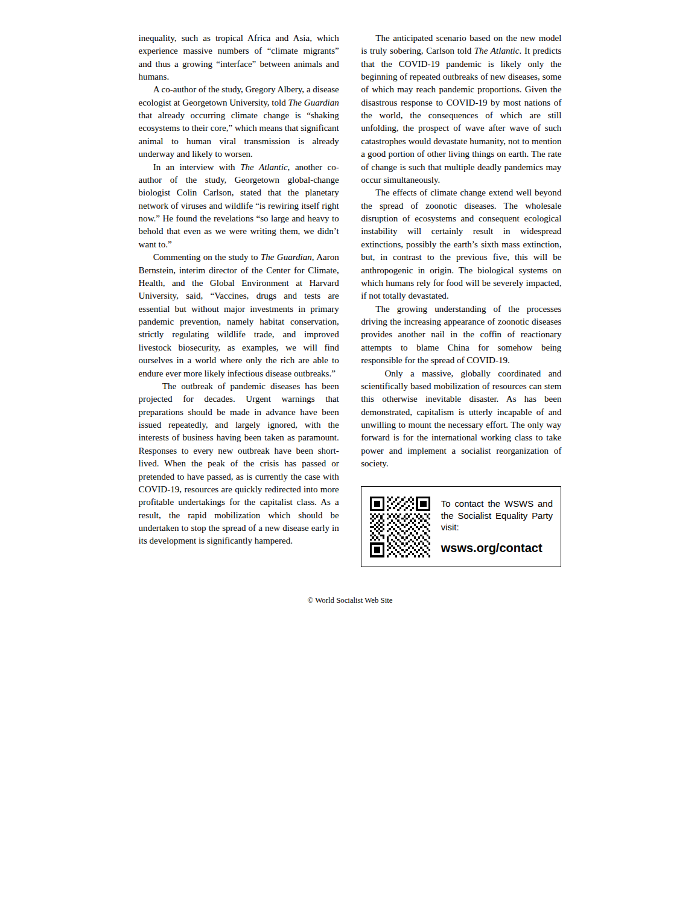inequality, such as tropical Africa and Asia, which experience massive numbers of “climate migrants” and thus a growing “interface” between animals and humans.
A co-author of the study, Gregory Albery, a disease ecologist at Georgetown University, told The Guardian that already occurring climate change is “shaking ecosystems to their core,” which means that significant animal to human viral transmission is already underway and likely to worsen.
In an interview with The Atlantic, another co-author of the study, Georgetown global-change biologist Colin Carlson, stated that the planetary network of viruses and wildlife “is rewiring itself right now.” He found the revelations “so large and heavy to behold that even as we were writing them, we didn’t want to.”
Commenting on the study to The Guardian, Aaron Bernstein, interim director of the Center for Climate, Health, and the Global Environment at Harvard University, said, “Vaccines, drugs and tests are essential but without major investments in primary pandemic prevention, namely habitat conservation, strictly regulating wildlife trade, and improved livestock biosecurity, as examples, we will find ourselves in a world where only the rich are able to endure ever more likely infectious disease outbreaks.”
The outbreak of pandemic diseases has been projected for decades. Urgent warnings that preparations should be made in advance have been issued repeatedly, and largely ignored, with the interests of business having been taken as paramount. Responses to every new outbreak have been short-lived. When the peak of the crisis has passed or pretended to have passed, as is currently the case with COVID-19, resources are quickly redirected into more profitable undertakings for the capitalist class. As a result, the rapid mobilization which should be undertaken to stop the spread of a new disease early in its development is significantly hampered.
The anticipated scenario based on the new model is truly sobering, Carlson told The Atlantic. It predicts that the COVID-19 pandemic is likely only the beginning of repeated outbreaks of new diseases, some of which may reach pandemic proportions. Given the disastrous response to COVID-19 by most nations of the world, the consequences of which are still unfolding, the prospect of wave after wave of such catastrophes would devastate humanity, not to mention a good portion of other living things on earth. The rate of change is such that multiple deadly pandemics may occur simultaneously.
The effects of climate change extend well beyond the spread of zoonotic diseases. The wholesale disruption of ecosystems and consequent ecological instability will certainly result in widespread extinctions, possibly the earth’s sixth mass extinction, but, in contrast to the previous five, this will be anthropogenic in origin. The biological systems on which humans rely for food will be severely impacted, if not totally devastated.
The growing understanding of the processes driving the increasing appearance of zoonotic diseases provides another nail in the coffin of reactionary attempts to blame China for somehow being responsible for the spread of COVID-19.
Only a massive, globally coordinated and scientifically based mobilization of resources can stem this otherwise inevitable disaster. As has been demonstrated, capitalism is utterly incapable of and unwilling to mount the necessary effort. The only way forward is for the international working class to take power and implement a socialist reorganization of society.
To contact the WSWS and the Socialist Equality Party visit: wsws.org/contact
© World Socialist Web Site